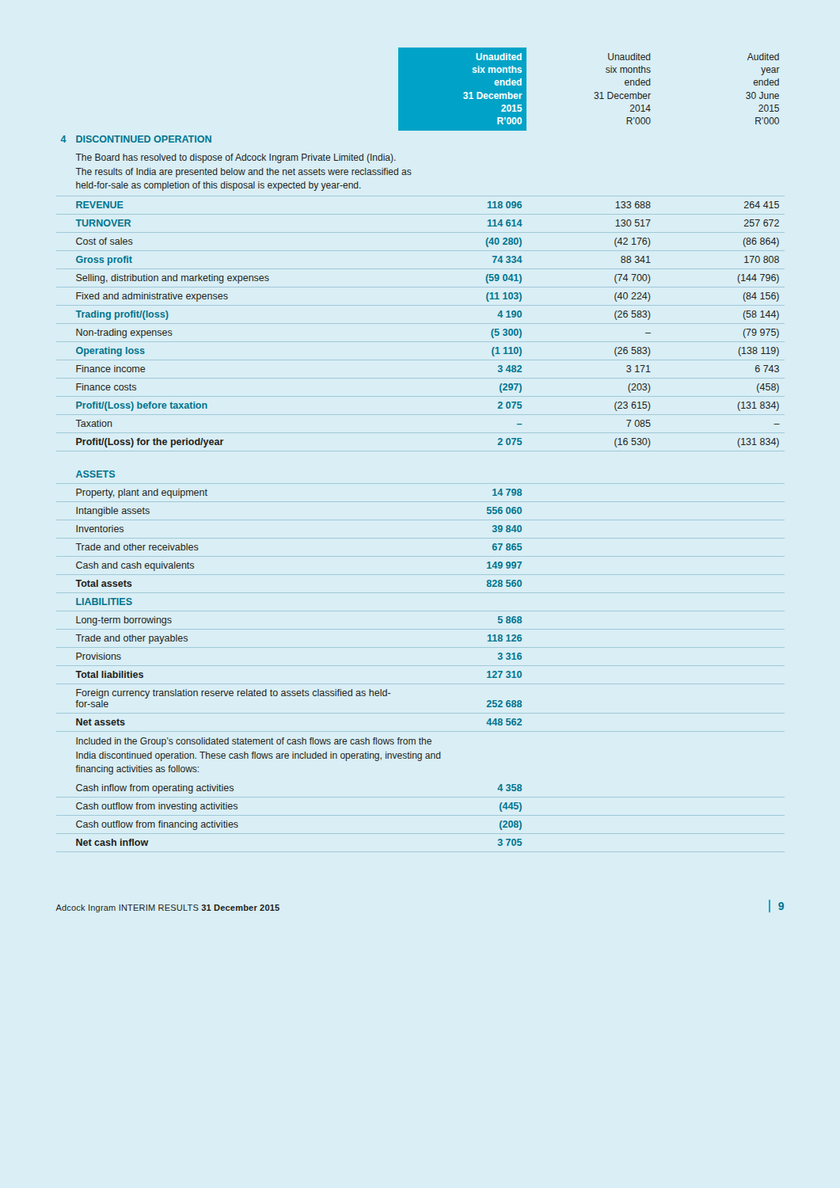| | | Unaudited six months ended 31 December 2015 R’000 | Unaudited six months ended 31 December 2014 R’000 | Audited year ended 30 June 2015 R’000 |
| --- | --- | --- | --- | --- |
| 4 | DISCONTINUED OPERATION | | | |
| | The Board has resolved to dispose of Adcock Ingram Private Limited (India). The results of India are presented below and the net assets were reclassified as held-for-sale as completion of this disposal is expected by year-end. |
| | REVENUE | 118 096 | 133 688 | 264 415 |
| | TURNOVER | 114 614 | 130 517 | 257 672 |
| | Cost of sales | (40 280) | (42 176) | (86 864) |
| | Gross profit | 74 334 | 88 341 | 170 808 |
| | Selling, distribution and marketing expenses | (59 041) | (74 700) | (144 796) |
| | Fixed and administrative expenses | (11 103) | (40 224) | (84 156) |
| | Trading profit/(loss) | 4 190 | (26 583) | (58 144) |
| | Non-trading expenses | (5 300) | – | (79 975) |
| | Operating loss | (1 110) | (26 583) | (138 119) |
| | Finance income | 3 482 | 3 171 | 6 743 |
| | Finance costs | (297) | (203) | (458) |
| | Profit/(Loss) before taxation | 2 075 | (23 615) | (131 834) |
| | Taxation | – | 7 085 | – |
| | Profit/(Loss) for the period/year | 2 075 | (16 530) | (131 834) |
| | ASSETS | | | |
| | Property, plant and equipment | 14 798 | | |
| | Intangible assets | 556 060 | | |
| | Inventories | 39 840 | | |
| | Trade and other receivables | 67 865 | | |
| | Cash and cash equivalents | 149 997 | | |
| | Total assets | 828 560 | | |
| | LIABILITIES | | | |
| | Long-term borrowings | 5 868 | | |
| | Trade and other payables | 118 126 | | |
| | Provisions | 3 316 | | |
| | Total liabilities | 127 310 | | |
| | Foreign currency translation reserve related to assets classified as held-for-sale | 252 688 | | |
| | Net assets | 448 562 | | |
| | Included in the Group’s consolidated statement of cash flows are cash flows from the India discontinued operation. These cash flows are included in operating, investing and financing activities as follows: |
| | Cash inflow from operating activities | 4 358 | | |
| | Cash outflow from investing activities | (445) | | |
| | Cash outflow from financing activities | (208) | | |
| | Net cash inflow | 3 705 | | |
Adcock Ingram INTERIM RESULTS 31 December 2015
9